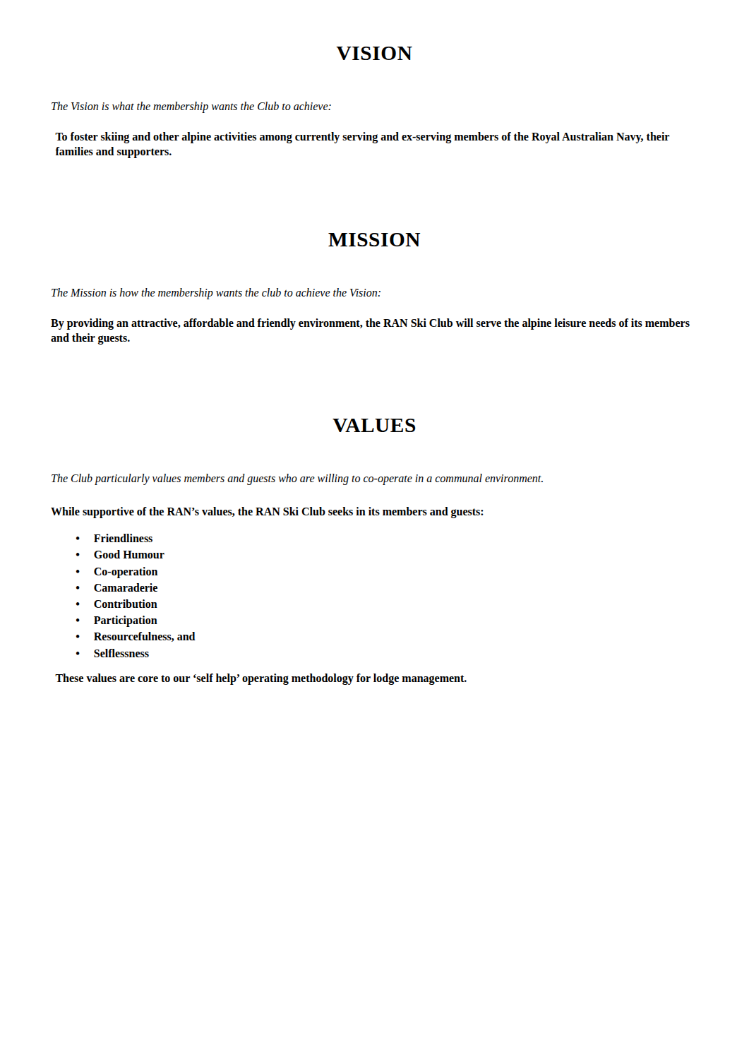VISION
The Vision is what the membership wants the Club to achieve:
To foster skiing and other alpine activities among currently serving and ex-serving members of the Royal Australian Navy, their families and supporters.
MISSION
The Mission is how the membership wants the club to achieve the Vision:
By providing an attractive, affordable and friendly environment, the RAN Ski Club will serve the alpine leisure needs of its members and their guests.
VALUES
The Club particularly values members and guests who are willing to co-operate in a communal environment.
While supportive of the RAN’s values, the RAN Ski Club seeks in its members and guests:
Friendliness
Good Humour
Co-operation
Camaraderie
Contribution
Participation
Resourcefulness, and
Selflessness
These values are core to our ‘self help’ operating methodology for lodge management.